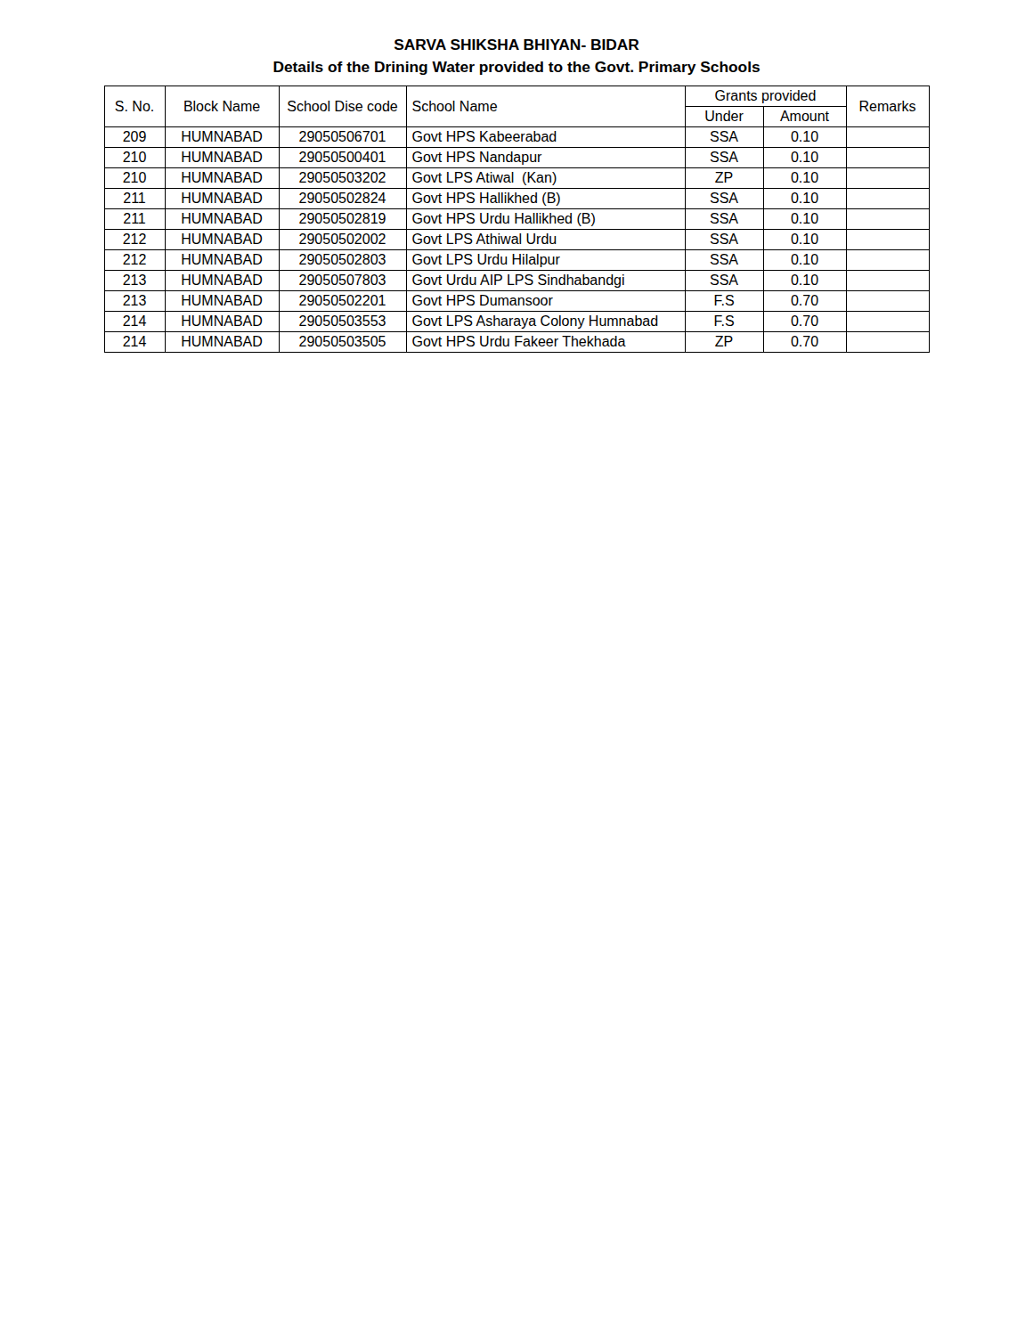SARVA SHIKSHA BHIYAN- BIDAR
Details of the Drining Water provided to the Govt. Primary Schools
| S. No. | Block Name | School Dise code | School Name | Grants provided | Remarks |
| --- | --- | --- | --- | --- | --- |
| Under | Amount |
| 209 | HUMNABAD | 29050506701 | Govt HPS Kabeerabad | SSA | 0.10 | |
| 210 | HUMNABAD | 29050500401 | Govt HPS Nandapur | SSA | 0.10 | |
| 210 | HUMNABAD | 29050503202 | Govt LPS Atiwal (Kan) | ZP | 0.10 | |
| 211 | HUMNABAD | 29050502824 | Govt HPS Hallikhed (B) | SSA | 0.10 | |
| 211 | HUMNABAD | 29050502819 | Govt HPS Urdu Hallikhed (B) | SSA | 0.10 | |
| 212 | HUMNABAD | 29050502002 | Govt LPS Athiwal Urdu | SSA | 0.10 | |
| 212 | HUMNABAD | 29050502803 | Govt LPS Urdu Hilalpur | SSA | 0.10 | |
| 213 | HUMNABAD | 29050507803 | Govt Urdu AIP LPS Sindhabandgi | SSA | 0.10 | |
| 213 | HUMNABAD | 29050502201 | Govt HPS Dumansoor | F.S | 0.70 | |
| 214 | HUMNABAD | 29050503553 | Govt LPS Asharaya Colony Humnabad | F.S | 0.70 | |
| 214 | HUMNABAD | 29050503505 | Govt HPS Urdu Fakeer Thekhada | ZP | 0.70 | |